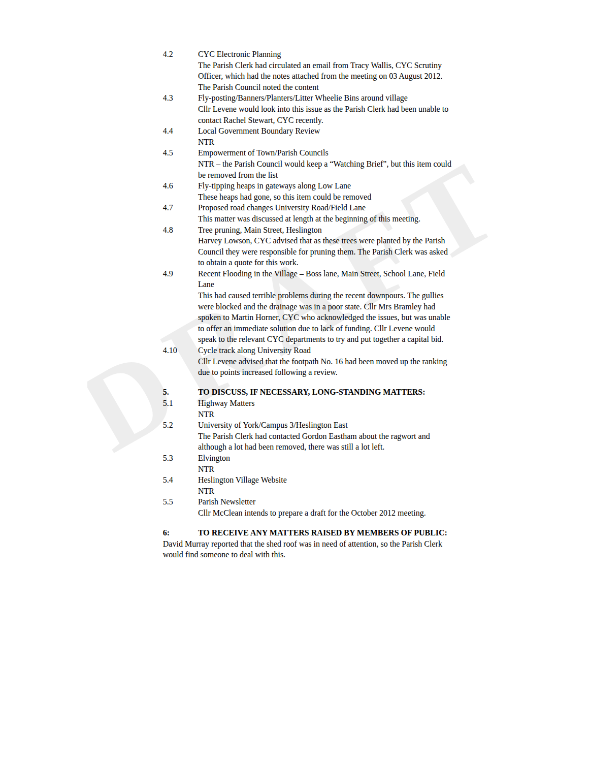DRAFT
4.2
CYC Electronic Planning
The Parish Clerk had circulated an email from Tracy Wallis, CYC Scrutiny Officer, which had the notes attached from the meeting on 03 August 2012. The Parish Council noted the content
4.3
Fly-posting/Banners/Planters/Litter Wheelie Bins around village
Cllr Levene would look into this issue as the Parish Clerk had been unable to contact Rachel Stewart, CYC recently.
4.4
Local Government Boundary Review
NTR
4.5
Empowerment of Town/Parish Councils
NTR – the Parish Council would keep a “Watching Brief”, but this item could be removed from the list
4.6
Fly-tipping heaps in gateways along Low Lane
These heaps had gone, so this item could be removed
4.7
Proposed road changes University Road/Field Lane
This matter was discussed at length at the beginning of this meeting.
4.8
Tree pruning, Main Street, Heslington
Harvey Lowson, CYC advised that as these trees were planted by the Parish Council they were responsible for pruning them. The Parish Clerk was asked to obtain a quote for this work.
4.9
Recent Flooding in the Village – Boss lane, Main Street, School Lane, Field Lane
This had caused terrible problems during the recent downpours. The gullies were blocked and the drainage was in a poor state. Cllr Mrs Bramley had spoken to Martin Horner, CYC who acknowledged the issues, but was unable to offer an immediate solution due to lack of funding. Cllr Levene would speak to the relevant CYC departments to try and put together a capital bid.
4.10
Cycle track along University Road
Cllr Levene advised that the footpath No. 16 had been moved up the ranking due to points increased following a review.
5.
TO DISCUSS, IF NECESSARY, LONG-STANDING MATTERS:
5.1
Highway Matters
NTR
5.2
University of York/Campus 3/Heslington East
The Parish Clerk had contacted Gordon Eastham about the ragwort and although a lot had been removed, there was still a lot left.
5.3
Elvington
NTR
5.4
Heslington Village Website
NTR
5.5
Parish Newsletter
Cllr McClean intends to prepare a draft for the October 2012 meeting.
6:
TO RECEIVE ANY MATTERS RAISED BY MEMBERS OF PUBLIC:
David Murray reported that the shed roof was in need of attention, so the Parish Clerk would find someone to deal with this.